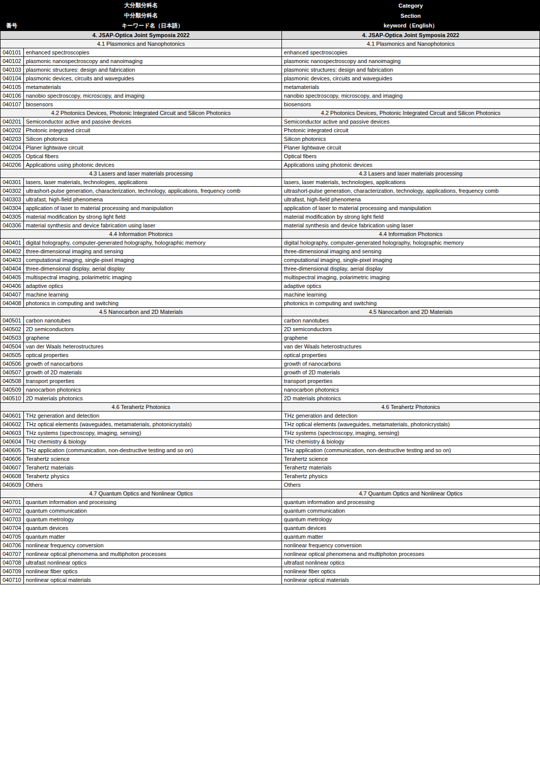| 大分類分科名 | Category |
| --- | --- |
| 中分類分科名 | Section |
| 番号 | キーワード名（日本語） | keyword（English） |
| 4. JSAP-Optica Joint Symposia 2022 | 4. JSAP-Optica Joint Symposia 2022 |
| 4.1 Plasmonics and Nanophotonics | 4.1 Plasmonics and Nanophotonics |
| 040101 | enhanced spectroscopies | enhanced spectroscopies |
| 040102 | plasmonic nanospectroscopy and nanoimaging | plasmonic nanospectroscopy and nanoimaging |
| 040103 | plasmonic structures: design and fabrication | plasmonic structures: design and fabrication |
| 040104 | plasmonic devices, circuits and waveguides | plasmonic devices, circuits and waveguides |
| 040105 | metamaterials | metamaterials |
| 040106 | nanobio spectroscopy, microscopy, and imaging | nanobio spectroscopy, microscopy, and imaging |
| 040107 | biosensors | biosensors |
| 4.2 Photonics Devices, Photonic Integrated Circuit and Silicon Photonics | 4.2 Photonics Devices, Photonic Integrated Circuit and Silicon Photonics |
| 040201 | Semiconductor active and passive devices | Semiconductor active and passive devices |
| 040202 | Photonic integrated circuit | Photonic integrated circuit |
| 040203 | Silicon photonics | Silicon photonics |
| 040204 | Planer lightwave circuit | Planer lightwave circuit |
| 040205 | Optical fibers | Optical fibers |
| 040206 | Applications using photonic devices | Applications using photonic devices |
| 4.3 Lasers and laser materials processing | 4.3 Lasers and laser materials processing |
| 040301 | lasers, laser materials, technologies, applications | lasers, laser materials, technologies, applications |
| 040302 | ultrashort-pulse generation, characterization, technology, applications, frequency comb | ultrashort-pulse generation, characterization, technology, applications, frequency comb |
| 040303 | ultrafast, high-field phenomena | ultrafast, high-field phenomena |
| 040304 | application of laser to material processing and manipulation | application of laser to material processing and manipulation |
| 040305 | material modification by strong light field | material modification by strong light field |
| 040306 | material synthesis and device fabrication using laser | material synthesis and device fabrication using laser |
| 4.4 Information Photonics | 4.4 Information Photonics |
| 040401 | digital holography, computer-generated holography, holographic memory | digital holography, computer-generated holography, holographic memory |
| 040402 | three-dimensional imaging and sensing | three-dimensional imaging and sensing |
| 040403 | computational imaging, single-pixel imaging | computational imaging, single-pixel imaging |
| 040404 | three-dimensional display, aerial display | three-dimensional display, aerial display |
| 040405 | multispectral imaging, polarimetric imaging | multispectral imaging, polarimetric imaging |
| 040406 | adaptive optics | adaptive optics |
| 040407 | machine learning | machine learning |
| 040408 | photonics in computing and switching | photonics in computing and switching |
| 4.5 Nanocarbon and 2D Materials | 4.5 Nanocarbon and 2D Materials |
| 040501 | carbon nanotubes | carbon nanotubes |
| 040502 | 2D semiconductors | 2D semiconductors |
| 040503 | graphene | graphene |
| 040504 | van der Waals heterostructures | van der Waals heterostructures |
| 040505 | optical properties | optical properties |
| 040506 | growth of nanocarbons | growth of nanocarbons |
| 040507 | growth of 2D materials | growth of 2D materials |
| 040508 | transport properties | transport properties |
| 040509 | nanocarbon photonics | nanocarbon photonics |
| 040510 | 2D materials photonics | 2D materials photonics |
| 4.6 Terahertz Photonics | 4.6 Terahertz Photonics |
| 040601 | THz generation and detection | THz generation and detection |
| 040602 | THz optical elements (waveguides, metamaterials, photonicrystals) | THz optical elements (waveguides, metamaterials, photonicrystals) |
| 040603 | THz systems (spectroscopy, imaging, sensing) | THz systems (spectroscopy, imaging, sensing) |
| 040604 | THz chemistry & biology | THz chemistry & biology |
| 040605 | THz application (communication, non-destructive testing and so on) | THz application (communication, non-destructive testing and so on) |
| 040606 | Terahertz science | Terahertz science |
| 040607 | Terahertz materials | Terahertz materials |
| 040608 | Terahertz physics | Terahertz physics |
| 040609 | Others | Others |
| 4.7 Quantum Optics and Nonlinear Optics | 4.7 Quantum Optics and Nonlinear Optics |
| 040701 | quantum information and processing | quantum information and processing |
| 040702 | quantum communication | quantum communication |
| 040703 | quantum metrology | quantum metrology |
| 040704 | quantum devices | quantum devices |
| 040705 | quantum matter | quantum matter |
| 040706 | nonlinear frequency conversion | nonlinear frequency conversion |
| 040707 | nonlinear optical phenomena and multiphoton processes | nonlinear optical phenomena and multiphoton processes |
| 040708 | ultrafast nonlinear optics | ultrafast nonlinear optics |
| 040709 | nonlinear fiber optics | nonlinear fiber optics |
| 040710 | nonlinear optical materials | nonlinear optical materials |